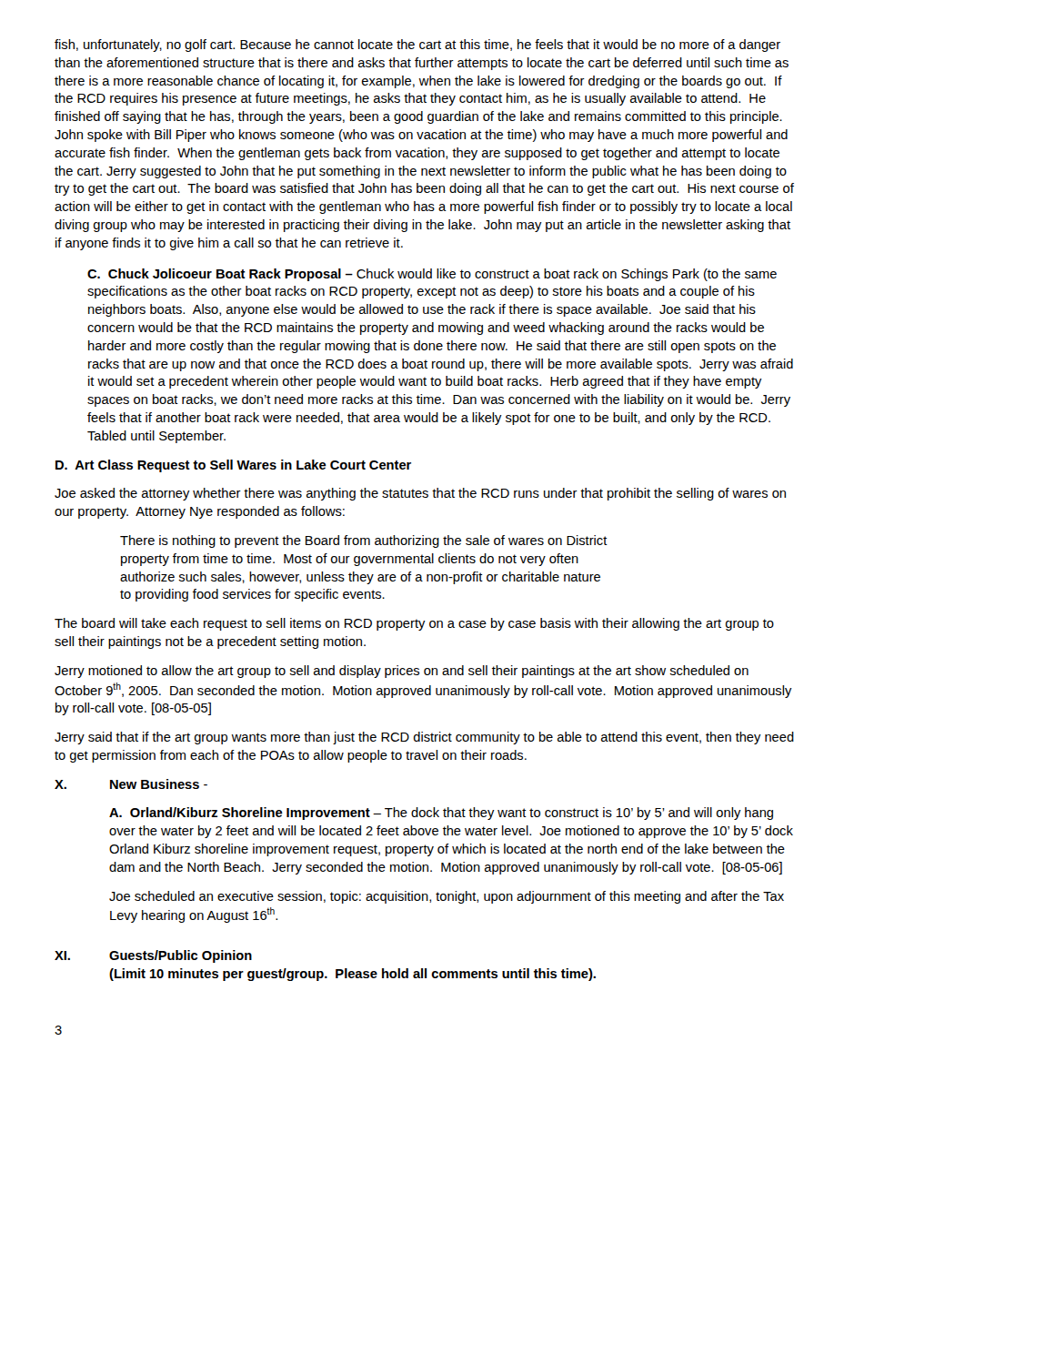fish, unfortunately, no golf cart. Because he cannot locate the cart at this time, he feels that it would be no more of a danger than the aforementioned structure that is there and asks that further attempts to locate the cart be deferred until such time as there is a more reasonable chance of locating it, for example, when the lake is lowered for dredging or the boards go out. If the RCD requires his presence at future meetings, he asks that they contact him, as he is usually available to attend. He finished off saying that he has, through the years, been a good guardian of the lake and remains committed to this principle. John spoke with Bill Piper who knows someone (who was on vacation at the time) who may have a much more powerful and accurate fish finder. When the gentleman gets back from vacation, they are supposed to get together and attempt to locate the cart. Jerry suggested to John that he put something in the next newsletter to inform the public what he has been doing to try to get the cart out. The board was satisfied that John has been doing all that he can to get the cart out. His next course of action will be either to get in contact with the gentleman who has a more powerful fish finder or to possibly try to locate a local diving group who may be interested in practicing their diving in the lake. John may put an article in the newsletter asking that if anyone finds it to give him a call so that he can retrieve it.
C. Chuck Jolicoeur Boat Rack Proposal – Chuck would like to construct a boat rack on Schings Park (to the same specifications as the other boat racks on RCD property, except not as deep) to store his boats and a couple of his neighbors boats. Also, anyone else would be allowed to use the rack if there is space available. Joe said that his concern would be that the RCD maintains the property and mowing and weed whacking around the racks would be harder and more costly than the regular mowing that is done there now. He said that there are still open spots on the racks that are up now and that once the RCD does a boat round up, there will be more available spots. Jerry was afraid it would set a precedent wherein other people would want to build boat racks. Herb agreed that if they have empty spaces on boat racks, we don’t need more racks at this time. Dan was concerned with the liability on it would be. Jerry feels that if another boat rack were needed, that area would be a likely spot for one to be built, and only by the RCD. Tabled until September.
D. Art Class Request to Sell Wares in Lake Court Center
Joe asked the attorney whether there was anything the statutes that the RCD runs under that prohibit the selling of wares on our property. Attorney Nye responded as follows:
There is nothing to prevent the Board from authorizing the sale of wares on District
property from time to time. Most of our governmental clients do not very often
authorize such sales, however, unless they are of a non-profit or charitable nature
to providing food services for specific events.
The board will take each request to sell items on RCD property on a case by case basis with their allowing the art group to sell their paintings not be a precedent setting motion.
Jerry motioned to allow the art group to sell and display prices on and sell their paintings at the art show scheduled on October 9th, 2005. Dan seconded the motion. Motion approved unanimously by roll-call vote. Motion approved unanimously by roll-call vote. [08-05-05]
Jerry said that if the art group wants more than just the RCD district community to be able to attend this event, then they need to get permission from each of the POAs to allow people to travel on their roads.
X.
New Business -
A. Orland/Kiburz Shoreline Improvement – The dock that they want to construct is 10’ by 5’ and will only hang over the water by 2 feet and will be located 2 feet above the water level. Joe motioned to approve the 10’ by 5’ dock Orland Kiburz shoreline improvement request, property of which is located at the north end of the lake between the dam and the North Beach. Jerry seconded the motion. Motion approved unanimously by roll-call vote. [08-05-06]
Joe scheduled an executive session, topic: acquisition, tonight, upon adjournment of this meeting and after the Tax Levy hearing on August 16th.
XI.
Guests/Public Opinion
(Limit 10 minutes per guest/group. Please hold all comments until this time).
3